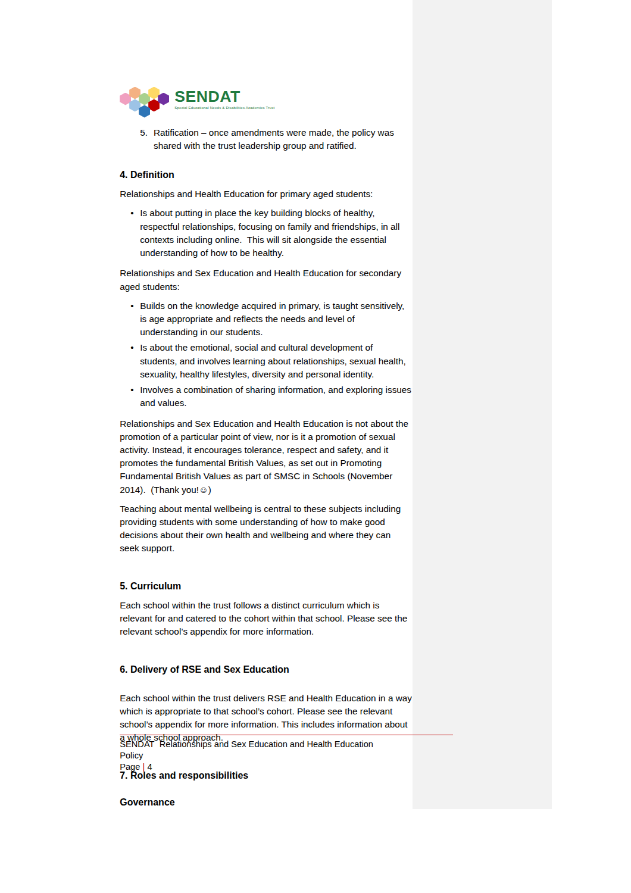SENDAT
Special Educational Needs & Disabilities Academies Trust
5.
Ratification – once amendments were made, the policy was shared with the trust leadership group and ratified.
4. Definition
Relationships and Health Education for primary aged students:
Is about putting in place the key building blocks of healthy, respectful relationships, focusing on family and friendships, in all contexts including online. This will sit alongside the essential understanding of how to be healthy.
Relationships and Sex Education and Health Education for secondary aged students:
Builds on the knowledge acquired in primary, is taught sensitively, is age appropriate and reflects the needs and level of understanding in our students.
Is about the emotional, social and cultural development of students, and involves learning about relationships, sexual health, sexuality, healthy lifestyles, diversity and personal identity.
Involves a combination of sharing information, and exploring issues and values.
Relationships and Sex Education and Health Education is not about the promotion of a particular point of view, nor is it a promotion of sexual activity. Instead, it encourages tolerance, respect and safety, and it promotes the fundamental British Values, as set out in Promoting Fundamental British Values as part of SMSC in Schools (November 2014). (Thank you!☺)
Teaching about mental wellbeing is central to these subjects including providing students with some understanding of how to make good decisions about their own health and wellbeing and where they can seek support.
5. Curriculum
Each school within the trust follows a distinct curriculum which is relevant for and catered to the cohort within that school. Please see the relevant school’s appendix for more information.
6. Delivery of RSE and Sex Education
Each school within the trust delivers RSE and Health Education in a way which is appropriate to that school’s cohort. Please see the relevant school’s appendix for more information. This includes information about a whole school approach.
7. Roles and responsibilities
Governance
SENDAT Relationships and Sex Education and Health Education
Policy
Page | 4